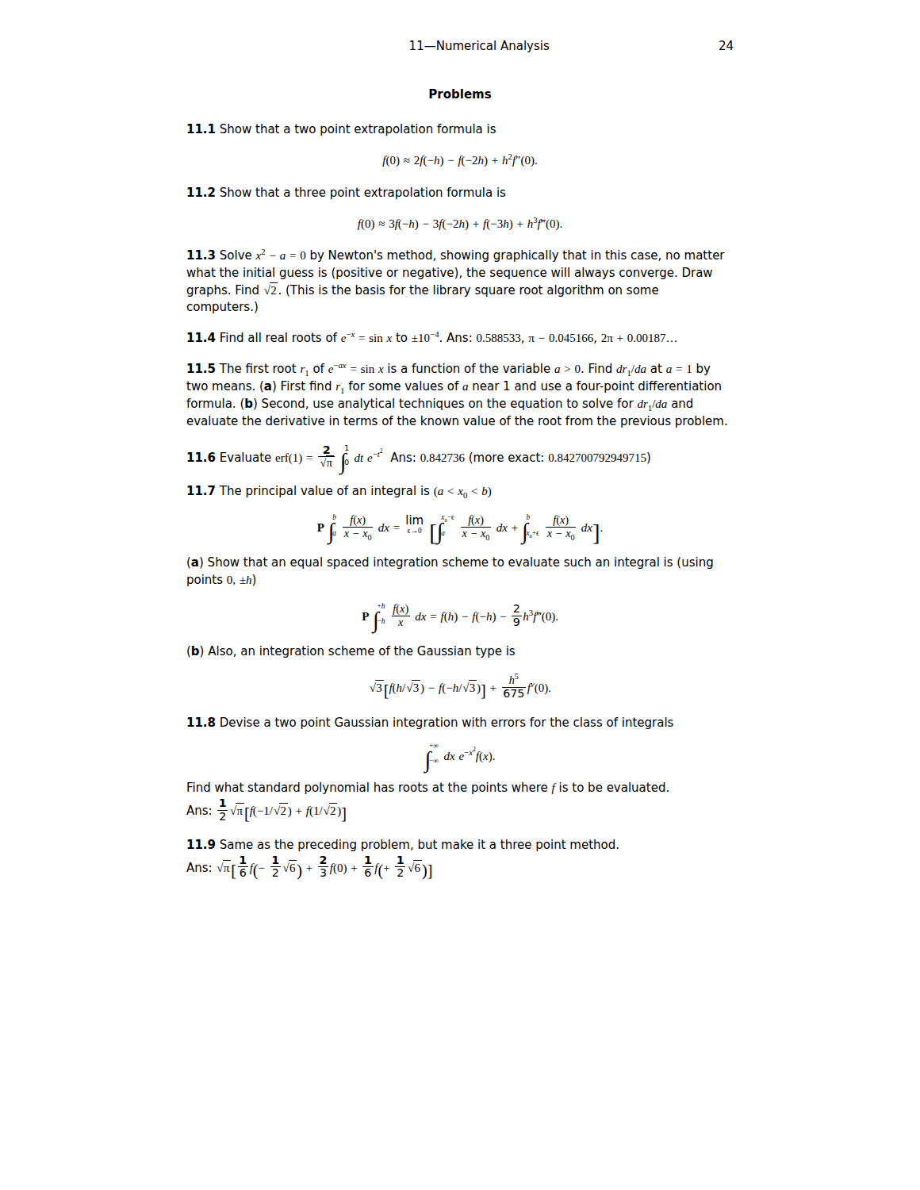11—Numerical Analysis 24
Problems
11.1 Show that a two point extrapolation formula is
f(0) ≈ 2 f(−h) − f(−2 h) + h2f″(0).
11.2 Show that a three point extrapolation formula is
f(0) ≈ 3 f(−h) − 3 f(−2 h) + f(−3 h) + h3f‴(0).
11.3 Solve x2 − a = 0 by Newton's method, showing graphically that in this case, no matter what the initial guess is (positive or negative), the sequence will always converge. Draw graphs. Find √2. (This is the basis for the library square root algorithm on some computers.)
11.4 Find all real roots of e−x = sin x to ±10−4. Ans: 0.588533, π − 0.045166, 2 π + 0.00187…
11.5 The first root r1 of e−ax = sin x is a function of the variable a > 0. Find dr1/da at a = 1 by two means. (a) First find r1 for some values of a near 1 and use a four-point differentiation formula. (b) Second, use analytical techniques on the equation to solve for dr1/da and evaluate the derivative in terms of the known value of the root from the previous problem.
11.6 Evaluate erf(1) = 2√π ∫10 dt e−t2 Ans: 0.842736 (more exact: 0.842700792949715)
11.7 The principal value of an integral is (a < x0 < b)
P ∫ba f(x) x − x0 dx = lim ϵ→0 [∫x0−ϵ a f(x) x − x0 dx + ∫bx0+ϵ f(x) x − x0 dx].
(a) Show that an equal spaced integration scheme to evaluate such an integral is (using points 0, ±h)
P ∫+h−h f(x) x dx = f(h) − f(−h) − 29 h3f‴(0).
(b) Also, an integration scheme of the Gaussian type is
√3[f(h/√3) − f(−h/√3)] + h5675 fv(0).
11.8 Devise a two point Gaussian integration with errors for the class of integrals
∫+∞−∞ dx e−x2f(x).
Find what standard polynomial has roots at the points where f is to be evaluated.
Ans: 12√π[f(−1/√2) + f(1/√2)]
11.9 Same as the preceding problem, but make it a three point method.
Ans: √π[16 f(− 12√6) + 23 f(0) + 16 f(+ 12√6)]